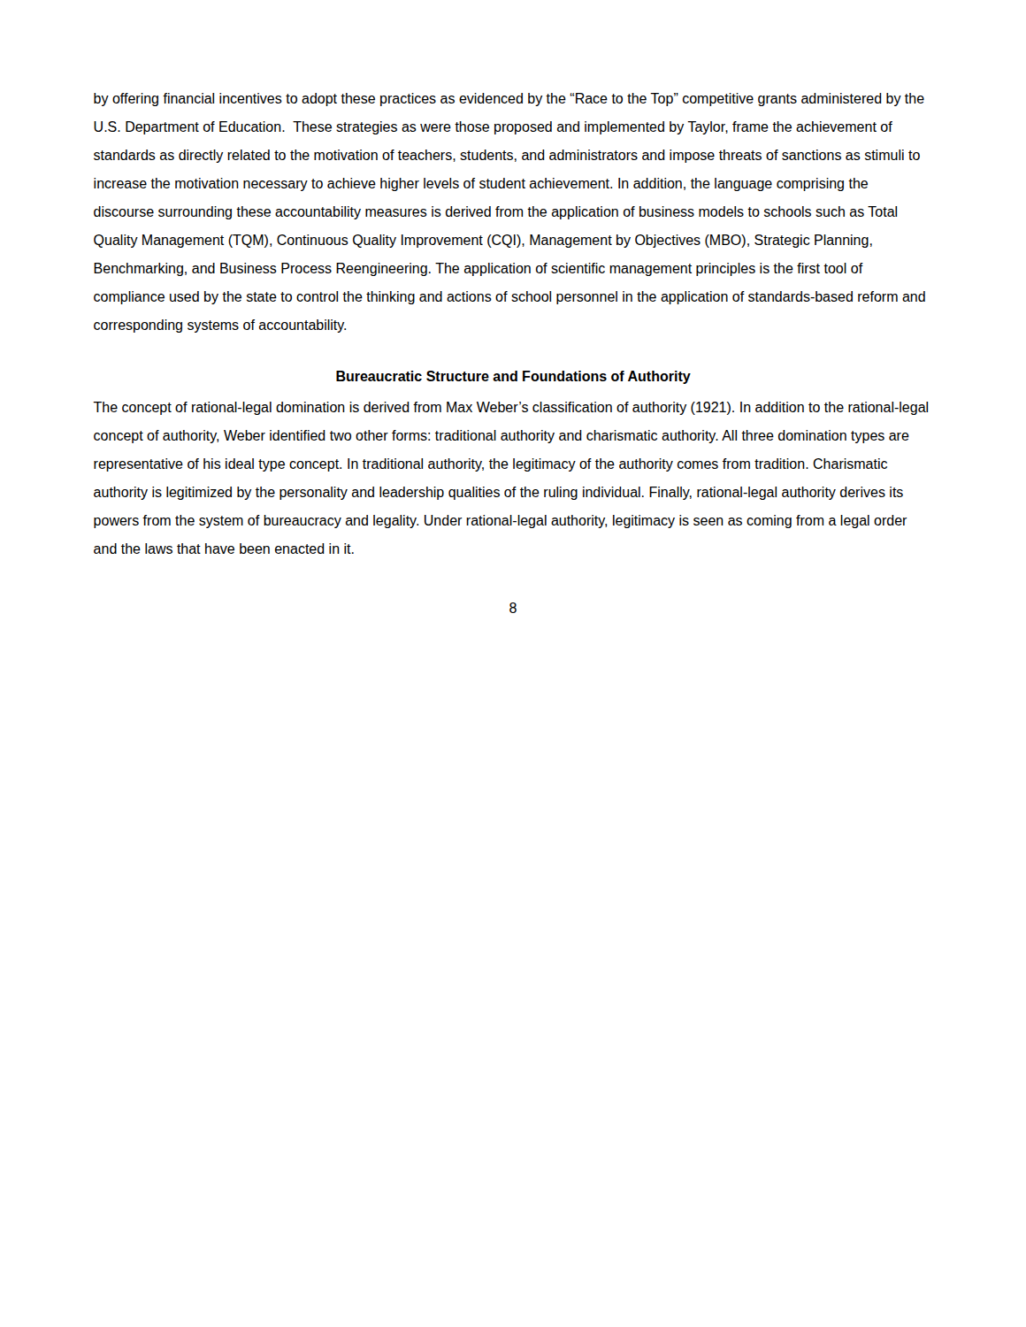by offering financial incentives to adopt these practices as evidenced by the “Race to the Top” competitive grants administered by the U.S. Department of Education. These strategies as were those proposed and implemented by Taylor, frame the achievement of standards as directly related to the motivation of teachers, students, and administrators and impose threats of sanctions as stimuli to increase the motivation necessary to achieve higher levels of student achievement. In addition, the language comprising the discourse surrounding these accountability measures is derived from the application of business models to schools such as Total Quality Management (TQM), Continuous Quality Improvement (CQI), Management by Objectives (MBO), Strategic Planning, Benchmarking, and Business Process Reengineering. The application of scientific management principles is the first tool of compliance used by the state to control the thinking and actions of school personnel in the application of standards-based reform and corresponding systems of accountability.
Bureaucratic Structure and Foundations of Authority
The concept of rational-legal domination is derived from Max Weber’s classification of authority (1921). In addition to the rational-legal concept of authority, Weber identified two other forms: traditional authority and charismatic authority. All three domination types are representative of his ideal type concept. In traditional authority, the legitimacy of the authority comes from tradition. Charismatic authority is legitimized by the personality and leadership qualities of the ruling individual. Finally, rational-legal authority derives its powers from the system of bureaucracy and legality. Under rational-legal authority, legitimacy is seen as coming from a legal order and the laws that have been enacted in it.
8